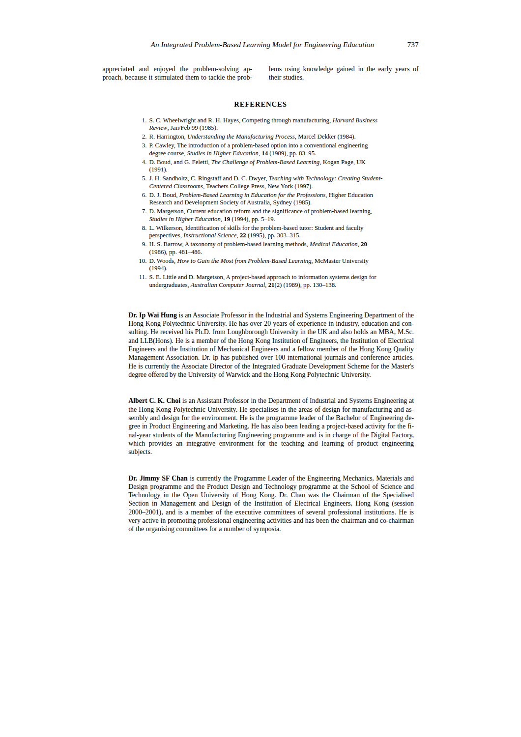An Integrated Problem-Based Learning Model for Engineering Education 737
appreciated and enjoyed the problem-solving approach, because it stimulated them to tackle the problems using knowledge gained in the early years of their studies.
REFERENCES
S. C. Wheelwright and R. H. Hayes, Competing through manufacturing, Harvard Business Review, Jan/Feb 99 (1985).
R. Harrington, Understanding the Manufacturing Process, Marcel Dekker (1984).
P. Cawley, The introduction of a problem-based option into a conventional engineering degree course, Studies in Higher Education, 14 (1989), pp. 83–95.
D. Boud, and G. Feletti, The Challenge of Problem-Based Learning, Kogan Page, UK (1991).
J. H. Sandholtz, C. Ringstaff and D. C. Dwyer, Teaching with Technology: Creating Student-Centered Classrooms, Teachers College Press, New York (1997).
D. J. Boud, Problem-Based Learning in Education for the Professions, Higher Education Research and Development Society of Australia, Sydney (1985).
D. Margetson, Current education reform and the significance of problem-based learning, Studies in Higher Education, 19 (1994), pp. 5–19.
L. Wilkerson, Identification of skills for the problem-based tutor: Student and faculty perspectives, Instructional Science, 22 (1995), pp. 303–315.
H. S. Barrow, A taxonomy of problem-based learning methods, Medical Education, 20 (1986), pp. 481–486.
D. Woods, How to Gain the Most from Problem-Based Learning, McMaster University (1994).
S. E. Little and D. Margetson, A project-based approach to information systems design for undergraduates, Australian Computer Journal, 21(2) (1989), pp. 130–138.
Dr. Ip Wai Hung is an Associate Professor in the Industrial and Systems Engineering Department of the Hong Kong Polytechnic University. He has over 20 years of experience in industry, education and consulting. He received his Ph.D. from Loughborough University in the UK and also holds an MBA, M.Sc. and LLB(Hons). He is a member of the Hong Kong Institution of Engineers, the Institution of Electrical Engineers and the Institution of Mechanical Engineers and a fellow member of the Hong Kong Quality Management Association. Dr. Ip has published over 100 international journals and conference articles. He is currently the Associate Director of the Integrated Graduate Development Scheme for the Master's degree offered by the University of Warwick and the Hong Kong Polytechnic University.
Albert C. K. Choi is an Assistant Professor in the Department of Industrial and Systems Engineering at the Hong Kong Polytechnic University. He specialises in the areas of design for manufacturing and assembly and design for the environment. He is the programme leader of the Bachelor of Engineering degree in Product Engineering and Marketing. He has also been leading a project-based activity for the final-year students of the Manufacturing Engineering programme and is in charge of the Digital Factory, which provides an integrative environment for the teaching and learning of product engineering subjects.
Dr. Jimmy SF Chan is currently the Programme Leader of the Engineering Mechanics, Materials and Design programme and the Product Design and Technology programme at the School of Science and Technology in the Open University of Hong Kong. Dr. Chan was the Chairman of the Specialised Section in Management and Design of the Institution of Electrical Engineers, Hong Kong (session 2000–2001), and is a member of the executive committees of several professional institutions. He is very active in promoting professional engineering activities and has been the chairman and co-chairman of the organising committees for a number of symposia.